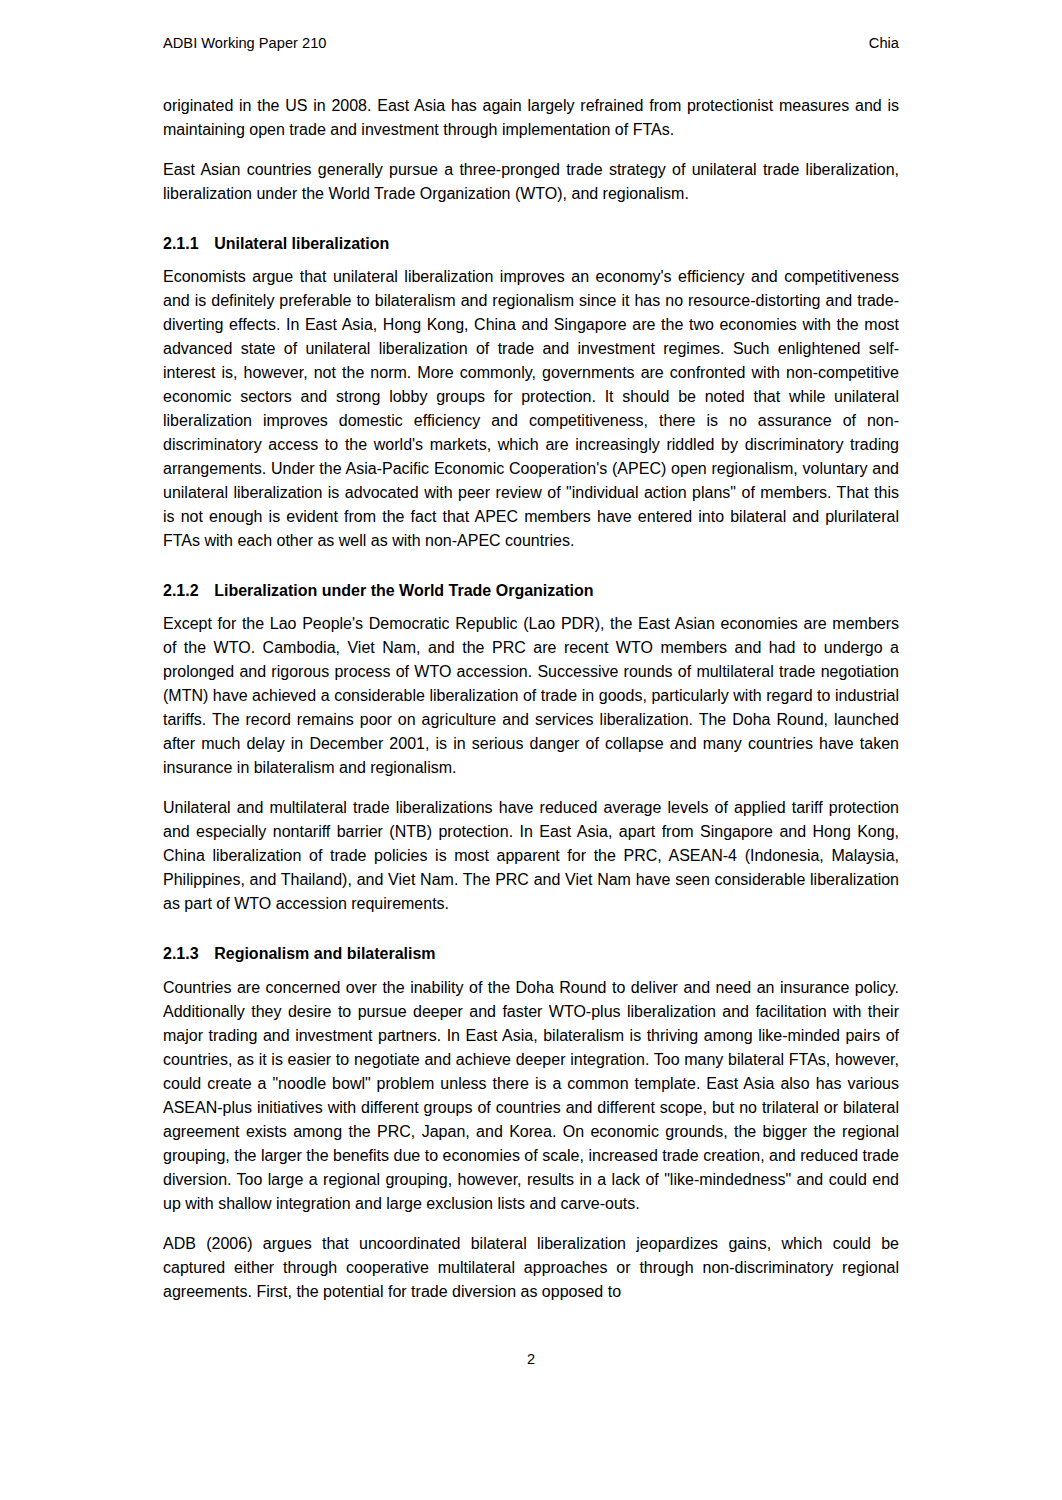ADBI Working Paper 210 Chia
originated in the US in 2008. East Asia has again largely refrained from protectionist measures and is maintaining open trade and investment through implementation of FTAs.
East Asian countries generally pursue a three-pronged trade strategy of unilateral trade liberalization, liberalization under the World Trade Organization (WTO), and regionalism.
2.1.1 Unilateral liberalization
Economists argue that unilateral liberalization improves an economy's efficiency and competitiveness and is definitely preferable to bilateralism and regionalism since it has no resource-distorting and trade-diverting effects. In East Asia, Hong Kong, China and Singapore are the two economies with the most advanced state of unilateral liberalization of trade and investment regimes. Such enlightened self-interest is, however, not the norm. More commonly, governments are confronted with non-competitive economic sectors and strong lobby groups for protection. It should be noted that while unilateral liberalization improves domestic efficiency and competitiveness, there is no assurance of non-discriminatory access to the world's markets, which are increasingly riddled by discriminatory trading arrangements. Under the Asia-Pacific Economic Cooperation's (APEC) open regionalism, voluntary and unilateral liberalization is advocated with peer review of "individual action plans" of members. That this is not enough is evident from the fact that APEC members have entered into bilateral and plurilateral FTAs with each other as well as with non-APEC countries.
2.1.2 Liberalization under the World Trade Organization
Except for the Lao People's Democratic Republic (Lao PDR), the East Asian economies are members of the WTO. Cambodia, Viet Nam, and the PRC are recent WTO members and had to undergo a prolonged and rigorous process of WTO accession. Successive rounds of multilateral trade negotiation (MTN) have achieved a considerable liberalization of trade in goods, particularly with regard to industrial tariffs. The record remains poor on agriculture and services liberalization. The Doha Round, launched after much delay in December 2001, is in serious danger of collapse and many countries have taken insurance in bilateralism and regionalism.
Unilateral and multilateral trade liberalizations have reduced average levels of applied tariff protection and especially nontariff barrier (NTB) protection. In East Asia, apart from Singapore and Hong Kong, China liberalization of trade policies is most apparent for the PRC, ASEAN-4 (Indonesia, Malaysia, Philippines, and Thailand), and Viet Nam. The PRC and Viet Nam have seen considerable liberalization as part of WTO accession requirements.
2.1.3 Regionalism and bilateralism
Countries are concerned over the inability of the Doha Round to deliver and need an insurance policy. Additionally they desire to pursue deeper and faster WTO-plus liberalization and facilitation with their major trading and investment partners. In East Asia, bilateralism is thriving among like-minded pairs of countries, as it is easier to negotiate and achieve deeper integration. Too many bilateral FTAs, however, could create a "noodle bowl" problem unless there is a common template. East Asia also has various ASEAN-plus initiatives with different groups of countries and different scope, but no trilateral or bilateral agreement exists among the PRC, Japan, and Korea. On economic grounds, the bigger the regional grouping, the larger the benefits due to economies of scale, increased trade creation, and reduced trade diversion. Too large a regional grouping, however, results in a lack of "like-mindedness" and could end up with shallow integration and large exclusion lists and carve-outs.
ADB (2006) argues that uncoordinated bilateral liberalization jeopardizes gains, which could be captured either through cooperative multilateral approaches or through non-discriminatory regional agreements. First, the potential for trade diversion as opposed to
2